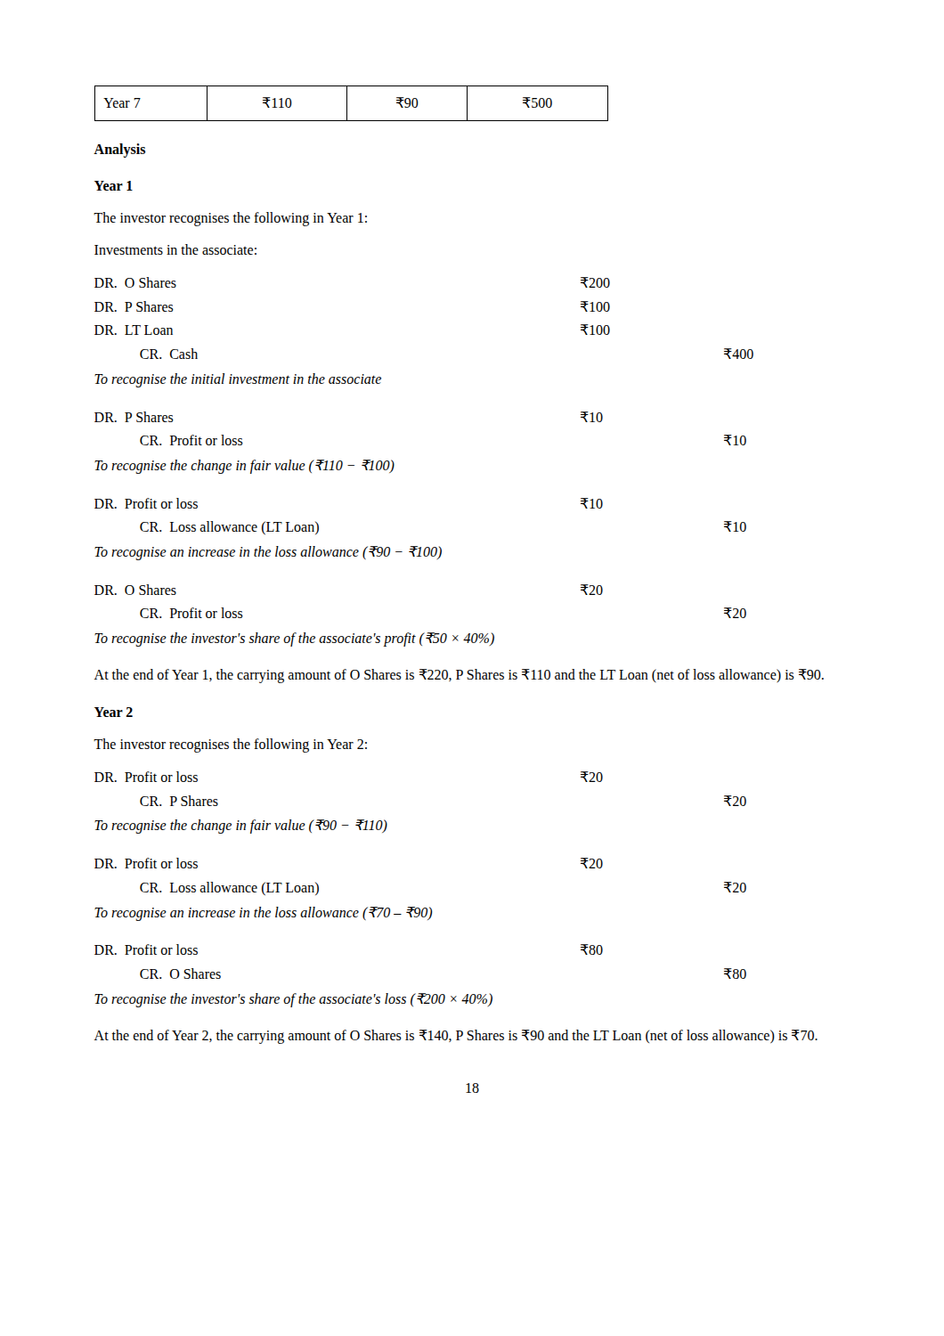| Year 7 | ₹110 | ₹90 | ₹500 |
Analysis
Year 1
The investor recognises the following in Year 1:
Investments in the associate:
| DR. O Shares | ₹200 | |
| DR. P Shares | ₹100 | |
| DR. LT Loan | ₹100 | |
| CR. Cash | | ₹400 |
To recognise the initial investment in the associate
| DR. P Shares | ₹10 | |
| CR. Profit or loss | | ₹10 |
To recognise the change in fair value (₹110 − ₹100)
| DR. Profit or loss | ₹10 | |
| CR. Loss allowance (LT Loan) | | ₹10 |
To recognise an increase in the loss allowance (₹90 − ₹100)
| DR. O Shares | ₹20 | |
| CR. Profit or loss | | ₹20 |
To recognise the investor's share of the associate's profit (₹50 × 40%)
At the end of Year 1, the carrying amount of O Shares is ₹220, P Shares is ₹110 and the LT Loan (net of loss allowance) is ₹90.
Year 2
The investor recognises the following in Year 2:
| DR. Profit or loss | ₹20 | |
| CR. P Shares | | ₹20 |
To recognise the change in fair value (₹90 − ₹110)
| DR. Profit or loss | ₹20 | |
| CR. Loss allowance (LT Loan) | | ₹20 |
To recognise an increase in the loss allowance (₹70 – ₹90)
| DR. Profit or loss | ₹80 | |
| CR. O Shares | | ₹80 |
To recognise the investor's share of the associate's loss (₹200 × 40%)
At the end of Year 2, the carrying amount of O Shares is ₹140, P Shares is ₹90 and the LT Loan (net of loss allowance) is ₹70.
18